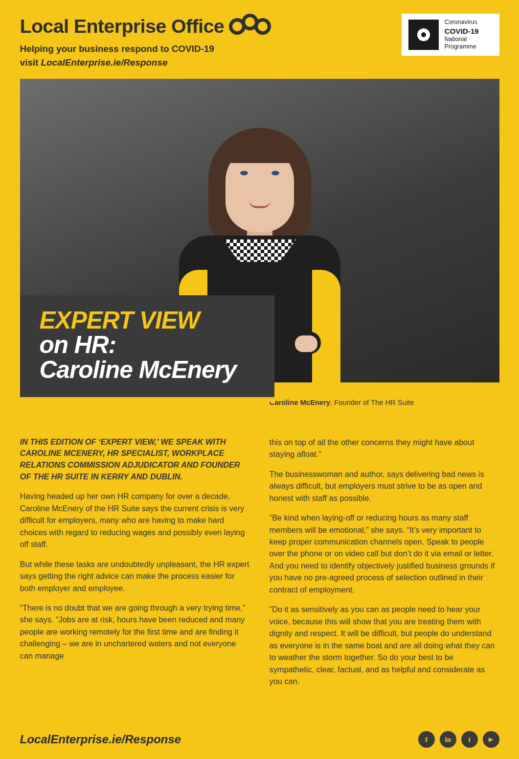Local Enterprise Office
Helping your business respond to COVID-19
visit LocalEnterprise.ie/Response
Coronavirus COVID-19 National
Programme
EXPERT VIEW on HR: Caroline McEnery
Caroline McEnery, Founder of The HR Suite
In this edition of ‘Expert View,’ we speak with Caroline McEnery, HR specialist, Workplace Relations Commission adjudicator and founder of The HR Suite in Kerry and Dublin.
Having headed up her own HR company for over a decade, Caroline McEnery of the HR Suite says the current crisis is very difficult for employers, many who are having to make hard choices with regard to reducing wages and possibly even laying off staff.
But while these tasks are undoubtedly unpleasant, the HR expert says getting the right advice can make the process easier for both employer and employee.
“There is no doubt that we are going through a very trying time,” she says. “Jobs are at risk, hours have been reduced and many people are working remotely for the first time and are finding it challenging – we are in unchartered waters and not everyone can manage
this on top of all the other concerns they might have about staying afloat.”
The businesswoman and author, says delivering bad news is always difficult, but employers must strive to be as open and honest with staff as possible.
“Be kind when laying-off or reducing hours as many staff members will be emotional,” she says. “It’s very important to keep proper communication channels open. Speak to people over the phone or on video call but don’t do it via email or letter. And you need to identify objectively justified business grounds if you have no pre-agreed process of selection outlined in their contract of employment.
“Do it as sensitively as you can as people need to hear your voice, because this will show that you are treating them with dignity and respect. It will be difficult, but people do understand as everyone is in the same boat and are all doing what they can to weather the storm together. So do your best to be sympathetic, clear, factual, and as helpful and considerate as you can.
LocalEnterprise.ie/Response
f in t ►